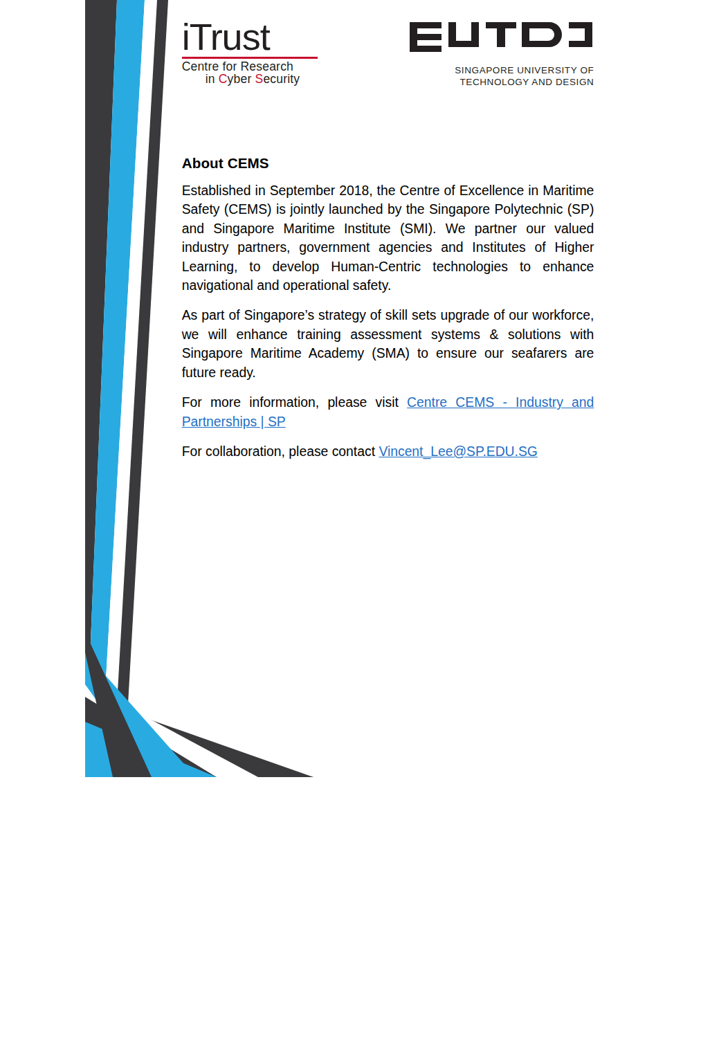i Trust
Centre for Research
in Cyber Security
SINGAPORE UNIVERSITY OF
TECHNOLOGY AND DESIGN
About CEMS
Established in September 2018, the Centre of Excellence in Maritime Safety (CEMS) is jointly launched by the Singapore Polytechnic (SP) and Singapore Maritime Institute (SMI). We partner our valued industry partners, government agencies and Institutes of Higher Learning, to develop Human-Centric technologies to enhance navigational and operational safety.
As part of Singapore’s strategy of skill sets upgrade of our workforce, we will enhance training assessment systems & solutions with Singapore Maritime Academy (SMA) to ensure our seafarers are future ready.
For more information, please visit Centre CEMS - Industry and Partnerships | SP
For collaboration, please contact Vincent_Lee@SP.EDU.SG